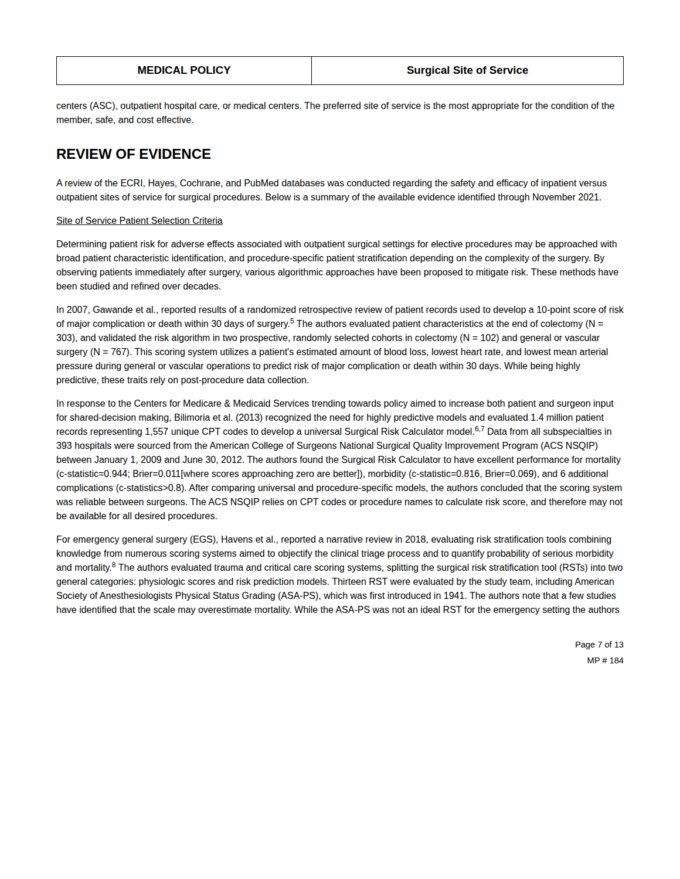| MEDICAL POLICY | Surgical Site of Service |
centers (ASC), outpatient hospital care, or medical centers. The preferred site of service is the most appropriate for the condition of the member, safe, and cost effective.
REVIEW OF EVIDENCE
A review of the ECRI, Hayes, Cochrane, and PubMed databases was conducted regarding the safety and efficacy of inpatient versus outpatient sites of service for surgical procedures. Below is a summary of the available evidence identified through November 2021.
Site of Service Patient Selection Criteria
Determining patient risk for adverse effects associated with outpatient surgical settings for elective procedures may be approached with broad patient characteristic identification, and procedure-specific patient stratification depending on the complexity of the surgery. By observing patients immediately after surgery, various algorithmic approaches have been proposed to mitigate risk. These methods have been studied and refined over decades.
In 2007, Gawande et al., reported results of a randomized retrospective review of patient records used to develop a 10-point score of risk of major complication or death within 30 days of surgery.5 The authors evaluated patient characteristics at the end of colectomy (N = 303), and validated the risk algorithm in two prospective, randomly selected cohorts in colectomy (N = 102) and general or vascular surgery (N = 767). This scoring system utilizes a patient's estimated amount of blood loss, lowest heart rate, and lowest mean arterial pressure during general or vascular operations to predict risk of major complication or death within 30 days. While being highly predictive, these traits rely on post-procedure data collection.
In response to the Centers for Medicare & Medicaid Services trending towards policy aimed to increase both patient and surgeon input for shared-decision making, Bilimoria et al. (2013) recognized the need for highly predictive models and evaluated 1.4 million patient records representing 1,557 unique CPT codes to develop a universal Surgical Risk Calculator model.6,7 Data from all subspecialties in 393 hospitals were sourced from the American College of Surgeons National Surgical Quality Improvement Program (ACS NSQIP) between January 1, 2009 and June 30, 2012. The authors found the Surgical Risk Calculator to have excellent performance for mortality (c-statistic=0.944; Brier=0.011[where scores approaching zero are better]), morbidity (c-statistic=0.816, Brier=0.069), and 6 additional complications (c-statistics>0.8). After comparing universal and procedure-specific models, the authors concluded that the scoring system was reliable between surgeons. The ACS NSQIP relies on CPT codes or procedure names to calculate risk score, and therefore may not be available for all desired procedures.
For emergency general surgery (EGS), Havens et al., reported a narrative review in 2018, evaluating risk stratification tools combining knowledge from numerous scoring systems aimed to objectify the clinical triage process and to quantify probability of serious morbidity and mortality.8 The authors evaluated trauma and critical care scoring systems, splitting the surgical risk stratification tool (RSTs) into two general categories: physiologic scores and risk prediction models. Thirteen RST were evaluated by the study team, including American Society of Anesthesiologists Physical Status Grading (ASA-PS), which was first introduced in 1941. The authors note that a few studies have identified that the scale may overestimate mortality. While the ASA-PS was not an ideal RST for the emergency setting the authors
Page 7 of 13
MP # 184